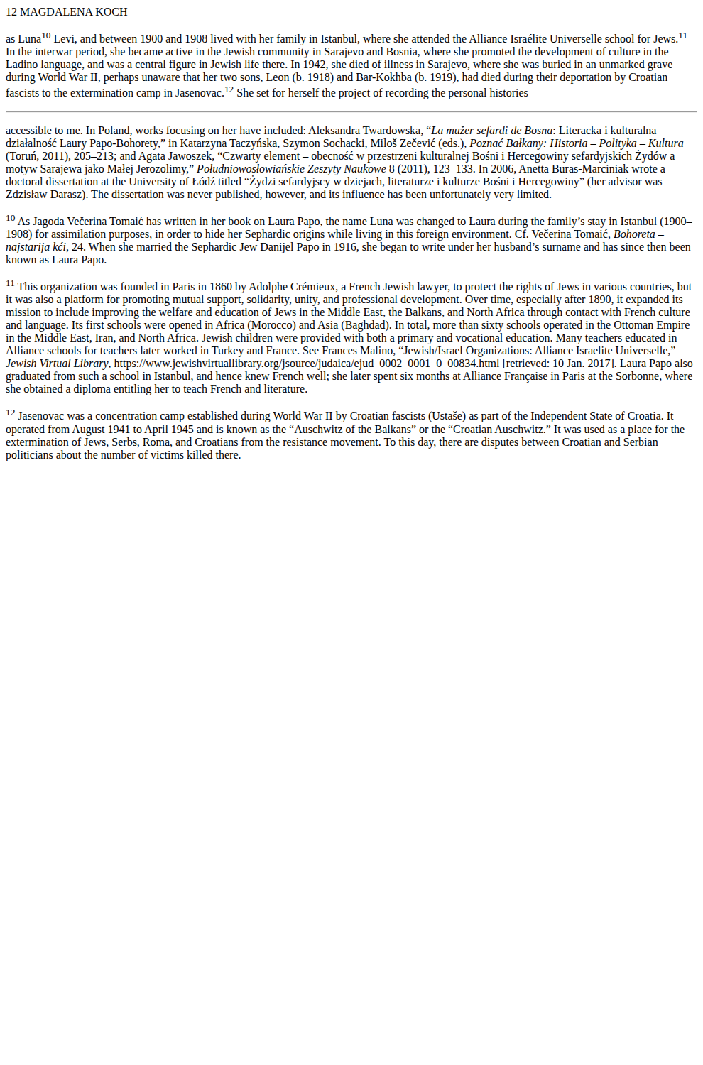12 MAGDALENA KOCH
as Luna10 Levi, and between 1900 and 1908 lived with her family in Istanbul, where she attended the Alliance Israélite Universelle school for Jews.11 In the interwar period, she became active in the Jewish community in Sarajevo and Bosnia, where she promoted the development of culture in the Ladino language, and was a central figure in Jewish life there. In 1942, she died of illness in Sarajevo, where she was buried in an unmarked grave during World War II, perhaps unaware that her two sons, Leon (b. 1918) and Bar-Kokhba (b. 1919), had died during their deportation by Croatian fascists to the extermination camp in Jasenovac.12 She set for herself the project of recording the personal histories
accessible to me. In Poland, works focusing on her have included: Aleksandra Twardowska, “La mužer sefardi de Bosna: Literacka i kulturalna działalność Laury Papo-Bohorety,” in Katarzyna Taczyńska, Szymon Sochacki, Miloš Zečević (eds.), Poznać Bałkany: Historia – Polityka – Kultura (Toruń, 2011), 205–213; and Agata Jawoszek, “Czwarty element – obecność w przestrzeni kulturalnej Bośni i Hercegowiny sefardyjskich Żydów a motyw Sarajewa jako Małej Jerozolimy,” Południowosłowiańskie Zeszyty Naukowe 8 (2011), 123–133. In 2006, Anetta Buras-Marciniak wrote a doctoral dissertation at the University of Łódź titled “Żydzi sefardyjscy w dziejach, literaturze i kulturze Bośni i Hercegowiny” (her advisor was Zdzisław Darasz). The dissertation was never published, however, and its influence has been unfortunately very limited.
10 As Jagoda Večerina Tomaić has written in her book on Laura Papo, the name Luna was changed to Laura during the family’s stay in Istanbul (1900–1908) for assimilation purposes, in order to hide her Sephardic origins while living in this foreign environment. Cf. Večerina Tomaić, Bohoreta – najstarija kći, 24. When she married the Sephardic Jew Danijel Papo in 1916, she began to write under her husband’s surname and has since then been known as Laura Papo.
11 This organization was founded in Paris in 1860 by Adolphe Crémieux, a French Jewish lawyer, to protect the rights of Jews in various countries, but it was also a platform for promoting mutual support, solidarity, unity, and professional development. Over time, especially after 1890, it expanded its mission to include improving the welfare and education of Jews in the Middle East, the Balkans, and North Africa through contact with French culture and language. Its first schools were opened in Africa (Morocco) and Asia (Baghdad). In total, more than sixty schools operated in the Ottoman Empire in the Middle East, Iran, and North Africa. Jewish children were provided with both a primary and vocational education. Many teachers educated in Alliance schools for teachers later worked in Turkey and France. See Frances Malino, “Jewish/Israel Organizations: Alliance Israelite Universelle,” Jewish Virtual Library, https://www.jewishvirtuallibrary.org/jsource/judaica/ejud_0002_0001_0_00834.html [retrieved: 10 Jan. 2017]. Laura Papo also graduated from such a school in Istanbul, and hence knew French well; she later spent six months at Alliance Française in Paris at the Sorbonne, where she obtained a diploma entitling her to teach French and literature.
12 Jasenovac was a concentration camp established during World War II by Croatian fascists (Ustaše) as part of the Independent State of Croatia. It operated from August 1941 to April 1945 and is known as the “Auschwitz of the Balkans” or the “Croatian Auschwitz.” It was used as a place for the extermination of Jews, Serbs, Roma, and Croatians from the resistance movement. To this day, there are disputes between Croatian and Serbian politicians about the number of victims killed there.